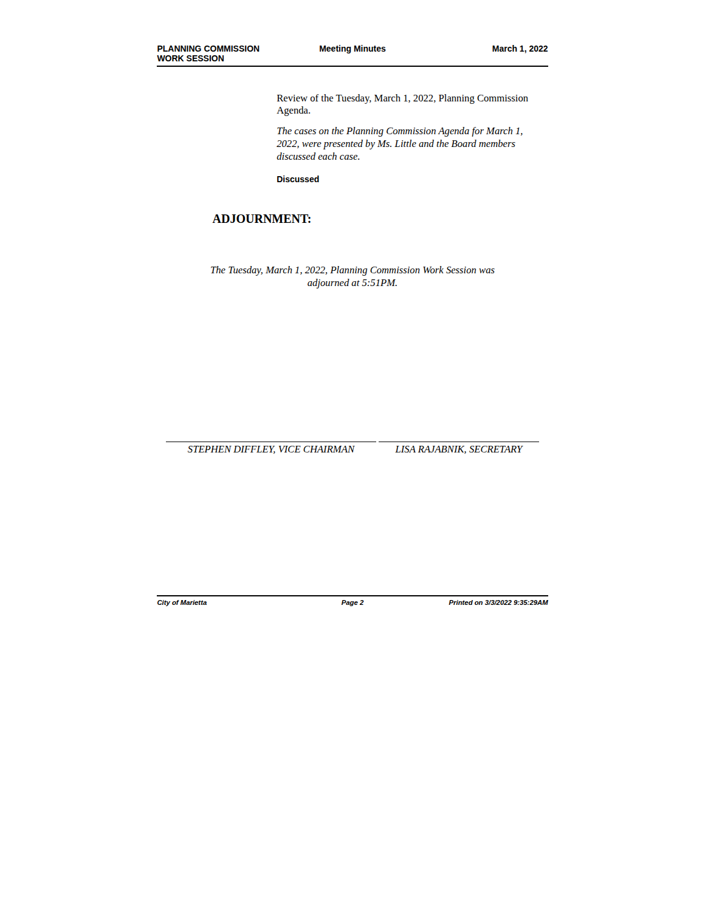PLANNING COMMISSION WORK SESSION
Meeting Minutes
March 1, 2022
Review of the Tuesday, March 1, 2022, Planning Commission Agenda.
The cases on the Planning Commission Agenda for March 1, 2022, were presented by Ms. Little and the Board members discussed each case.
Discussed
ADJOURNMENT:
The Tuesday, March 1, 2022, Planning Commission Work Session was adjourned at 5:51PM.
STEPHEN DIFFLEY, VICE CHAIRMAN
LISA RAJABNIK, SECRETARY
City of Marietta
Page 2
Printed on 3/3/2022 9:35:29AM